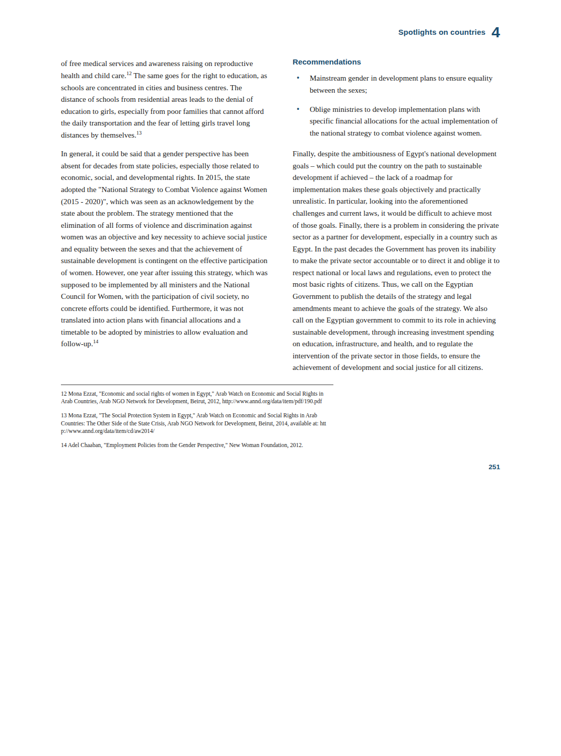Spotlights on countries 4
of free medical services and awareness raising on reproductive health and child care.12 The same goes for the right to education, as schools are concentrated in cities and business centres. The distance of schools from residential areas leads to the denial of education to girls, especially from poor families that cannot afford the daily transportation and the fear of letting girls travel long distances by themselves.13
In general, it could be said that a gender perspective has been absent for decades from state policies, especially those related to economic, social, and developmental rights. In 2015, the state adopted the "National Strategy to Combat Violence against Women (2015 - 2020)", which was seen as an acknowledgement by the state about the problem. The strategy mentioned that the elimination of all forms of violence and discrimination against women was an objective and key necessity to achieve social justice and equality between the sexes and that the achievement of sustainable development is contingent on the effective participation of women. However, one year after issuing this strategy, which was supposed to be implemented by all ministers and the National Council for Women, with the participation of civil society, no concrete efforts could be identified. Furthermore, it was not translated into action plans with financial allocations and a timetable to be adopted by ministries to allow evaluation and follow-up.14
Recommendations
Mainstream gender in development plans to ensure equality between the sexes;
Oblige ministries to develop implementation plans with specific financial allocations for the actual implementation of the national strategy to combat violence against women.
Finally, despite the ambitiousness of Egypt's national development goals – which could put the country on the path to sustainable development if achieved – the lack of a roadmap for implementation makes these goals objectively and practically unrealistic. In particular, looking into the aforementioned challenges and current laws, it would be difficult to achieve most of those goals. Finally, there is a problem in considering the private sector as a partner for development, especially in a country such as Egypt. In the past decades the Government has proven its inability to make the private sector accountable or to direct it and oblige it to respect national or local laws and regulations, even to protect the most basic rights of citizens. Thus, we call on the Egyptian Government to publish the details of the strategy and legal amendments meant to achieve the goals of the strategy. We also call on the Egyptian government to commit to its role in achieving sustainable development, through increasing investment spending on education, infrastructure, and health, and to regulate the intervention of the private sector in those fields, to ensure the achievement of development and social justice for all citizens.
12 Mona Ezzat, "Economic and social rights of women in Egypt," Arab Watch on Economic and Social Rights in Arab Countries, Arab NGO Network for Development, Beirut, 2012, http://www.annd.org/data/item/pdf/190.pdf
13 Mona Ezzat, "The Social Protection System in Egypt," Arab Watch on Economic and Social Rights in Arab Countries: The Other Side of the State Crisis, Arab NGO Network for Development, Beirut, 2014, available at: http://www.annd.org/data/item/cd/aw2014/
14 Adel Chaaban, "Employment Policies from the Gender Perspective," New Woman Foundation, 2012.
251